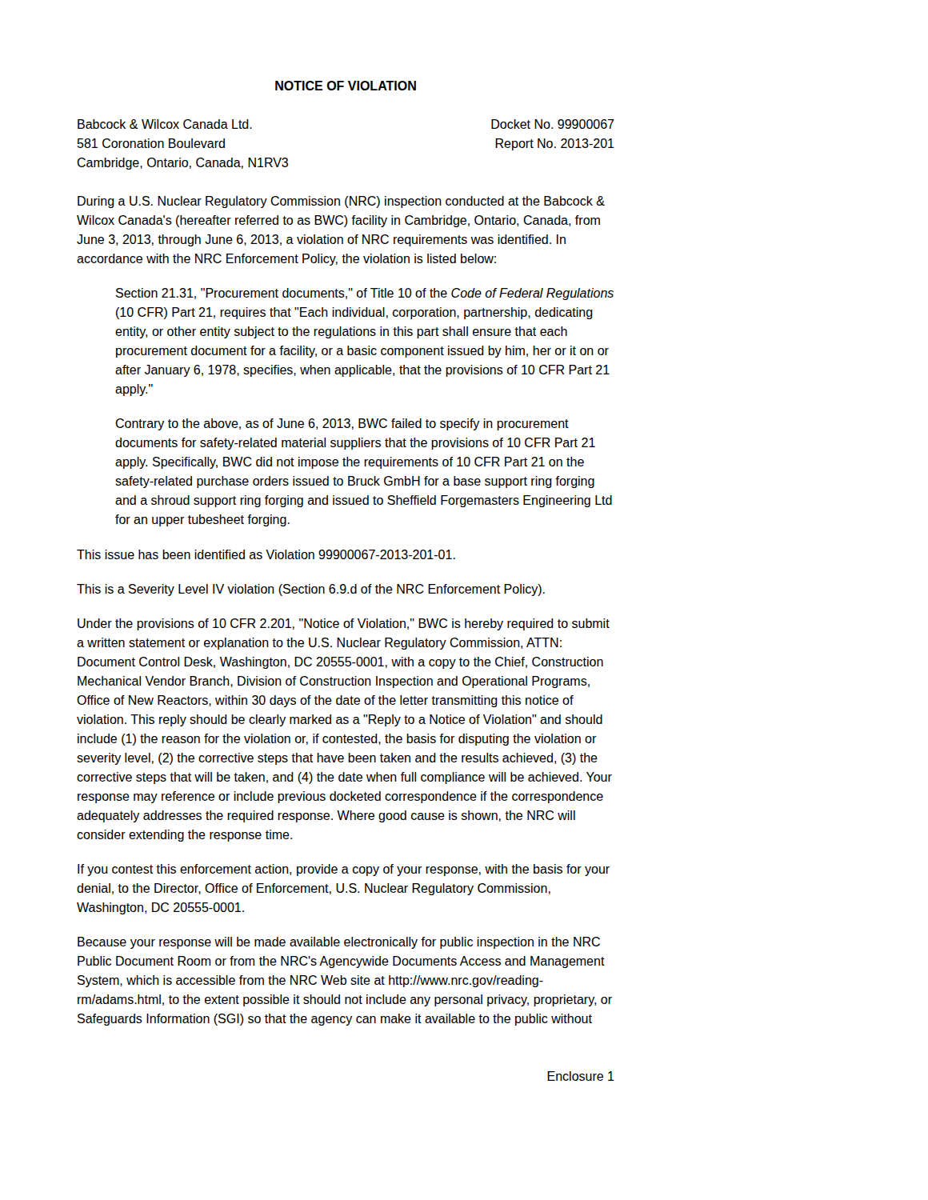NOTICE OF VIOLATION
| Babcock & Wilcox Canada Ltd. | Docket No. 99900067 |
| 581 Coronation Boulevard | Report No. 2013-201 |
| Cambridge, Ontario, Canada, N1RV3 | |
During a U.S. Nuclear Regulatory Commission (NRC) inspection conducted at the Babcock & Wilcox Canada's (hereafter referred to as BWC) facility in Cambridge, Ontario, Canada, from June 3, 2013, through June 6, 2013, a violation of NRC requirements was identified. In accordance with the NRC Enforcement Policy, the violation is listed below:
Section 21.31, "Procurement documents," of Title 10 of the Code of Federal Regulations (10 CFR) Part 21, requires that "Each individual, corporation, partnership, dedicating entity, or other entity subject to the regulations in this part shall ensure that each procurement document for a facility, or a basic component issued by him, her or it on or after January 6, 1978, specifies, when applicable, that the provisions of 10 CFR Part 21 apply."
Contrary to the above, as of June 6, 2013, BWC failed to specify in procurement documents for safety-related material suppliers that the provisions of 10 CFR Part 21 apply. Specifically, BWC did not impose the requirements of 10 CFR Part 21 on the safety-related purchase orders issued to Bruck GmbH for a base support ring forging and a shroud support ring forging and issued to Sheffield Forgemasters Engineering Ltd for an upper tubesheet forging.
This issue has been identified as Violation 99900067-2013-201-01.
This is a Severity Level IV violation (Section 6.9.d of the NRC Enforcement Policy).
Under the provisions of 10 CFR 2.201, "Notice of Violation," BWC is hereby required to submit a written statement or explanation to the U.S. Nuclear Regulatory Commission, ATTN: Document Control Desk, Washington, DC 20555-0001, with a copy to the Chief, Construction Mechanical Vendor Branch, Division of Construction Inspection and Operational Programs, Office of New Reactors, within 30 days of the date of the letter transmitting this notice of violation. This reply should be clearly marked as a "Reply to a Notice of Violation" and should include (1) the reason for the violation or, if contested, the basis for disputing the violation or severity level, (2) the corrective steps that have been taken and the results achieved, (3) the corrective steps that will be taken, and (4) the date when full compliance will be achieved. Your response may reference or include previous docketed correspondence if the correspondence adequately addresses the required response. Where good cause is shown, the NRC will consider extending the response time.
If you contest this enforcement action, provide a copy of your response, with the basis for your denial, to the Director, Office of Enforcement, U.S. Nuclear Regulatory Commission, Washington, DC 20555-0001.
Because your response will be made available electronically for public inspection in the NRC Public Document Room or from the NRC's Agencywide Documents Access and Management System, which is accessible from the NRC Web site at http://www.nrc.gov/reading-rm/adams.html, to the extent possible it should not include any personal privacy, proprietary, or Safeguards Information (SGI) so that the agency can make it available to the public without
Enclosure 1